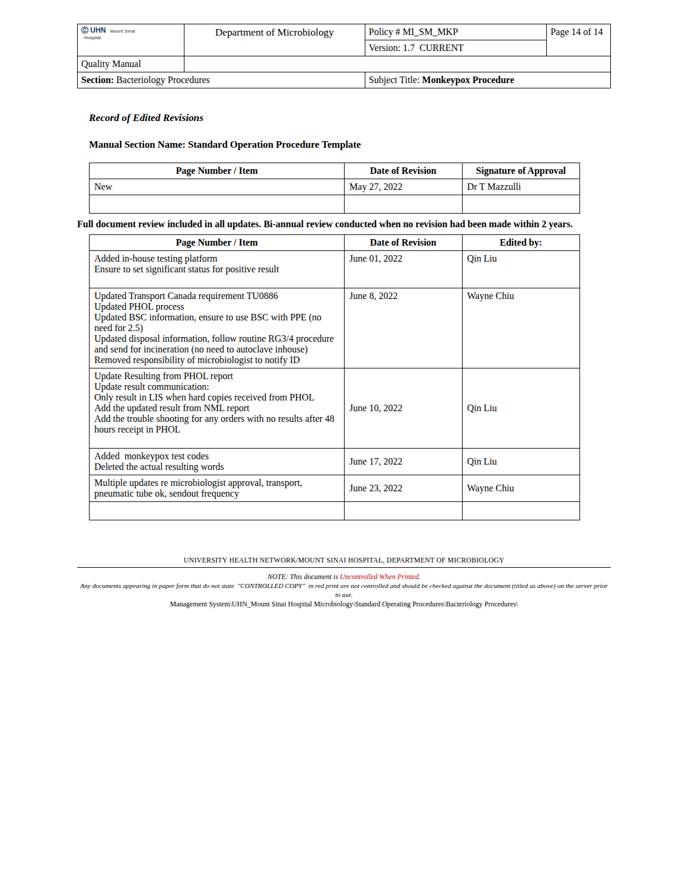| Ⓒ UHN Mount Sinai Hospital | Department of Microbiology | Policy # MI_SM_MKP | Page 14 of 14 |
| Version: 1.7 CURRENT |
| Quality Manual | |
| Section: Bacteriology Procedures | Subject Title: Monkeypox Procedure |
Record of Edited Revisions
Manual Section Name: Standard Operation Procedure Template
| Page Number / Item | Date of Revision | Signature of Approval |
| --- | --- | --- |
| New | May 27, 2022 | Dr T Mazzulli |
Full document review included in all updates. Bi-annual review conducted when no revision had been made within 2 years.
| Page Number / Item | Date of Revision | Edited by: |
| --- | --- | --- |
| Added in-house testing platform Ensure to set significant status for positive result | June 01, 2022 | Qin Liu |
| Updated Transport Canada requirement TU0886 Updated PHOL process Updated BSC information, ensure to use BSC with PPE (no need for 2.5) Updated disposal information, follow routine RG3/4 procedure and send for incineration (no need to autoclave inhouse) Removed responsibility of microbiologist to notify ID | June 8, 2022 | Wayne Chiu |
| Update Resulting from PHOL report Update result communication: Only result in LIS when hard copies received from PHOL Add the updated result from NML report Add the trouble shooting for any orders with no results after 48 hours receipt in PHOL | June 10, 2022 | Qin Liu |
| Added monkeypox test codes Deleted the actual resulting words | June 17, 2022 | Qin Liu |
| Multiple updates re microbiologist approval, transport, pneumatic tube ok, sendout frequency | June 23, 2022 | Wayne Chiu |
UNIVERSITY HEALTH NETWORK/MOUNT SINAI HOSPITAL, DEPARTMENT OF MICROBIOLOGY
NOTE: This document is Uncontrolled When Printed.
Any documents appearing in paper form that do not state "CONTROLLED COPY" in red print are not controlled and should be checked against the document (titled as above) on the server prior to use.
Management System\UHN_Mount Sinai Hospital Microbiology\Standard Operating Procedures\Bacteriology Procedures\